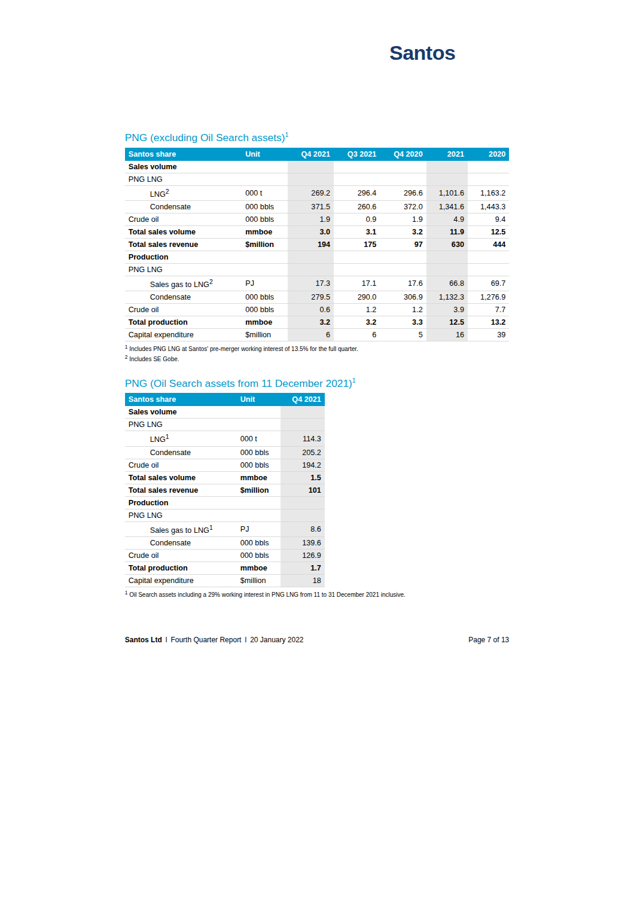Santos
PNG (excluding Oil Search assets)1
| Santos share | Unit | Q4 2021 | Q3 2021 | Q4 2020 | 2021 | 2020 |
| --- | --- | --- | --- | --- | --- | --- |
| Sales volume | | | | | | |
| PNG LNG | | | | | | |
| LNG 2 | 000 t | 269.2 | 296.4 | 296.6 | 1,101.6 | 1,163.2 |
| Condensate | 000 bbls | 371.5 | 260.6 | 372.0 | 1,341.6 | 1,443.3 |
| Crude oil | 000 bbls | 1.9 | 0.9 | 1.9 | 4.9 | 9.4 |
| Total sales volume | mmboe | 3.0 | 3.1 | 3.2 | 11.9 | 12.5 |
| Total sales revenue | $million | 194 | 175 | 97 | 630 | 444 |
| Production | | | | | | |
| PNG LNG | | | | | | |
| Sales gas to LNG 2 | PJ | 17.3 | 17.1 | 17.6 | 66.8 | 69.7 |
| Condensate | 000 bbls | 279.5 | 290.0 | 306.9 | 1,132.3 | 1,276.9 |
| Crude oil | 000 bbls | 0.6 | 1.2 | 1.2 | 3.9 | 7.7 |
| Total production | mmboe | 3.2 | 3.2 | 3.3 | 12.5 | 13.2 |
| Capital expenditure | $million | 6 | 6 | 5 | 16 | 39 |
1 Includes PNG LNG at Santos' pre-merger working interest of 13.5% for the full quarter.
2 Includes SE Gobe.
PNG (Oil Search assets from 11 December 2021)1
| Santos share | Unit | Q4 2021 |
| --- | --- | --- |
| Sales volume | | |
| PNG LNG | | |
| LNG 1 | 000 t | 114.3 |
| Condensate | 000 bbls | 205.2 |
| Crude oil | 000 bbls | 194.2 |
| Total sales volume | mmboe | 1.5 |
| Total sales revenue | $million | 101 |
| Production | | |
| PNG LNG | | |
| Sales gas to LNG 1 | PJ | 8.6 |
| Condensate | 000 bbls | 139.6 |
| Crude oil | 000 bbls | 126.9 |
| Total production | mmboe | 1.7 |
| Capital expenditure | $million | 18 |
1 Oil Search assets including a 29% working interest in PNG LNG from 11 to 31 December 2021 inclusive.
Santos Ltd l Fourth Quarter Reportl20 January 2022
Page 7 of 13